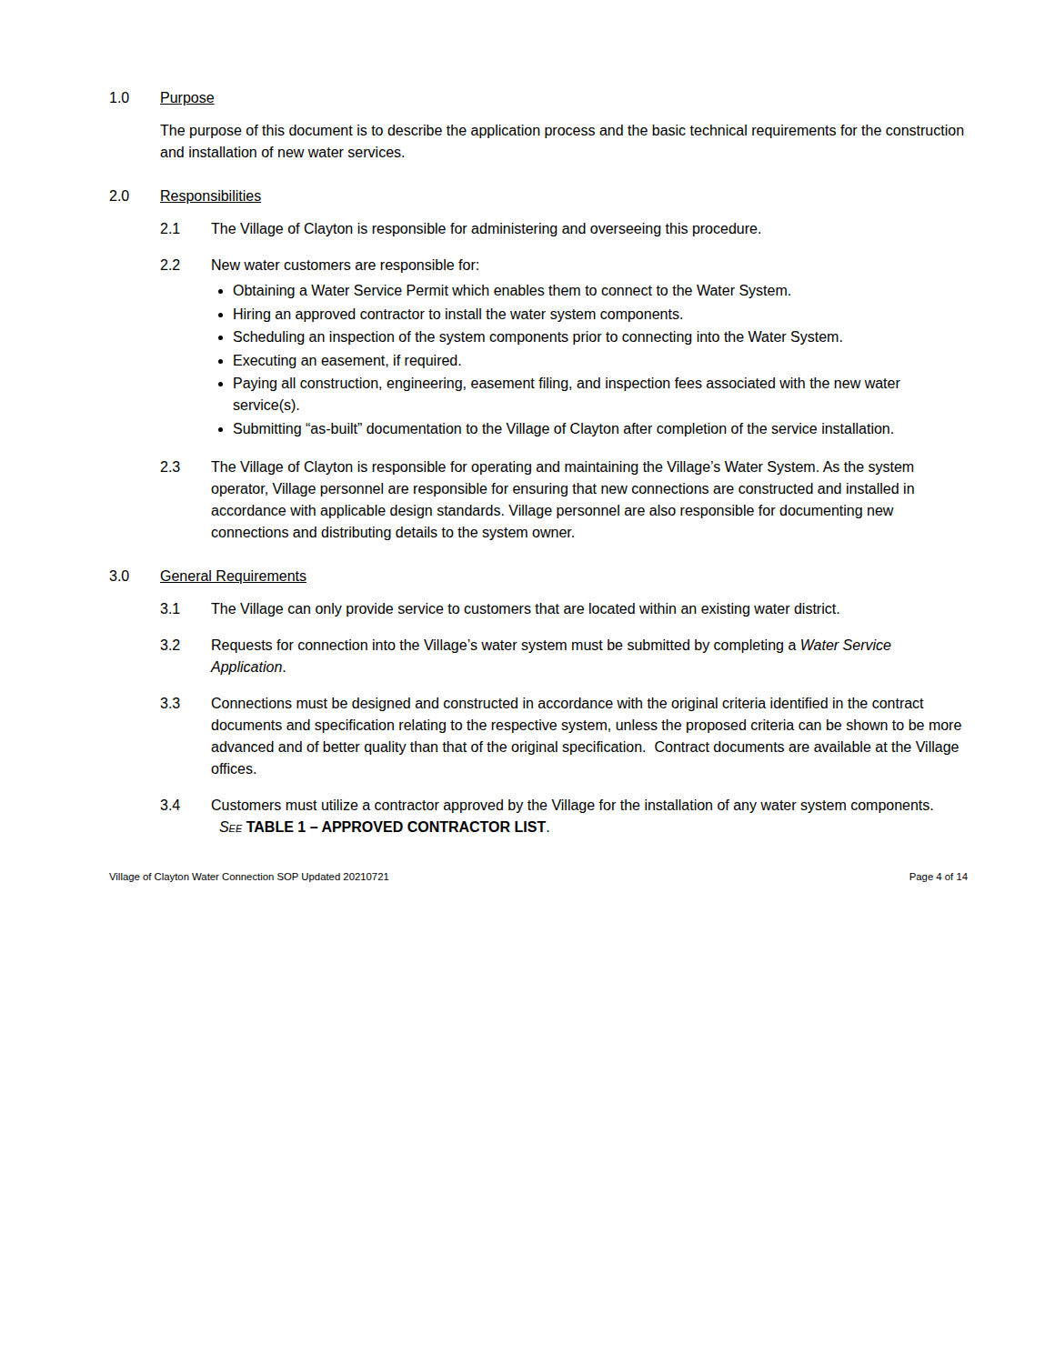1.0 Purpose
The purpose of this document is to describe the application process and the basic technical requirements for the construction and installation of new water services.
2.0 Responsibilities
2.1 The Village of Clayton is responsible for administering and overseeing this procedure.
2.2 New water customers are responsible for:
Obtaining a Water Service Permit which enables them to connect to the Water System.
Hiring an approved contractor to install the water system components.
Scheduling an inspection of the system components prior to connecting into the Water System.
Executing an easement, if required.
Paying all construction, engineering, easement filing, and inspection fees associated with the new water service(s).
Submitting “as-built” documentation to the Village of Clayton after completion of the service installation.
2.3 The Village of Clayton is responsible for operating and maintaining the Village’s Water System. As the system operator, Village personnel are responsible for ensuring that new connections are constructed and installed in accordance with applicable design standards. Village personnel are also responsible for documenting new connections and distributing details to the system owner.
3.0 General Requirements
3.1 The Village can only provide service to customers that are located within an existing water district.
3.2 Requests for connection into the Village’s water system must be submitted by completing a Water Service Application.
3.3 Connections must be designed and constructed in accordance with the original criteria identified in the contract documents and specification relating to the respective system, unless the proposed criteria can be shown to be more advanced and of better quality than that of the original specification. Contract documents are available at the Village offices.
3.4 Customers must utilize a contractor approved by the Village for the installation of any water system components. See TABLE 1 – APPROVED CONTRACTOR LIST.
Village of Clayton Water Connection SOP Updated 20210721 Page 4 of 14